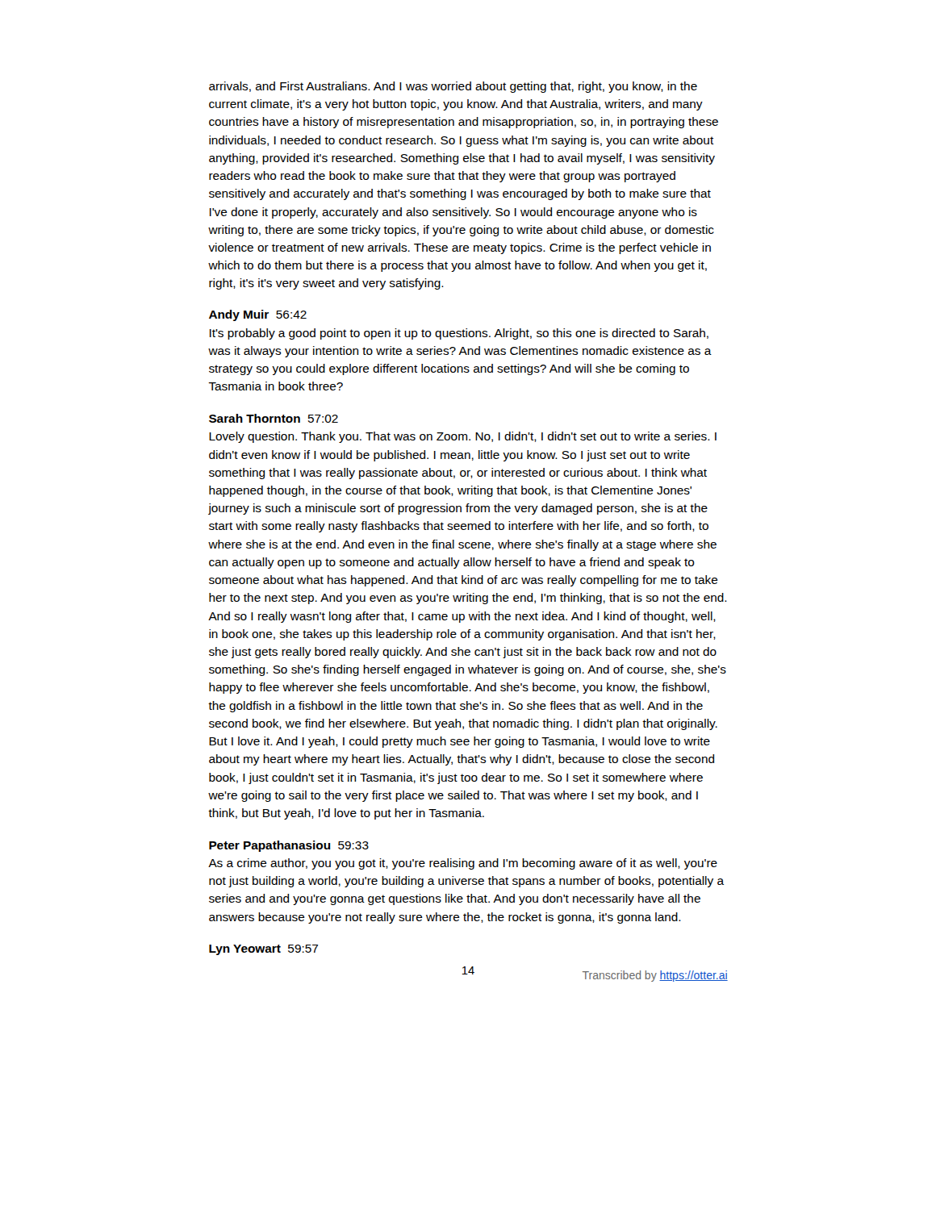arrivals, and First Australians. And I was worried about getting that, right, you know, in the current climate, it's a very hot button topic, you know. And that Australia, writers, and many countries have a history of misrepresentation and misappropriation, so, in, in portraying these individuals, I needed to conduct research. So I guess what I'm saying is, you can write about anything, provided it's researched. Something else that I had to avail myself, I was sensitivity readers who read the book to make sure that that they were that group was portrayed sensitively and accurately and that's something I was encouraged by both to make sure that I've done it properly, accurately and also sensitively. So I would encourage anyone who is writing to, there are some tricky topics, if you're going to write about child abuse, or domestic violence or treatment of new arrivals. These are meaty topics. Crime is the perfect vehicle in which to do them but there is a process that you almost have to follow. And when you get it, right, it's it's very sweet and very satisfying.
Andy Muir 56:42
It's probably a good point to open it up to questions. Alright, so this one is directed to Sarah, was it always your intention to write a series? And was Clementines nomadic existence as a strategy so you could explore different locations and settings? And will she be coming to Tasmania in book three?
Sarah Thornton 57:02
Lovely question. Thank you. That was on Zoom. No, I didn't, I didn't set out to write a series. I didn't even know if I would be published. I mean, little you know. So I just set out to write something that I was really passionate about, or, or interested or curious about. I think what happened though, in the course of that book, writing that book, is that Clementine Jones' journey is such a miniscule sort of progression from the very damaged person, she is at the start with some really nasty flashbacks that seemed to interfere with her life, and so forth, to where she is at the end. And even in the final scene, where she's finally at a stage where she can actually open up to someone and actually allow herself to have a friend and speak to someone about what has happened. And that kind of arc was really compelling for me to take her to the next step. And you even as you're writing the end, I'm thinking, that is so not the end. And so I really wasn't long after that, I came up with the next idea. And I kind of thought, well, in book one, she takes up this leadership role of a community organisation. And that isn't her, she just gets really bored really quickly. And she can't just sit in the back back row and not do something. So she's finding herself engaged in whatever is going on. And of course, she, she's happy to flee wherever she feels uncomfortable. And she's become, you know, the fishbowl, the goldfish in a fishbowl in the little town that she's in. So she flees that as well. And in the second book, we find her elsewhere. But yeah, that nomadic thing. I didn't plan that originally. But I love it. And I yeah, I could pretty much see her going to Tasmania, I would love to write about my heart where my heart lies. Actually, that's why I didn't, because to close the second book, I just couldn't set it in Tasmania, it's just too dear to me. So I set it somewhere where we're going to sail to the very first place we sailed to. That was where I set my book, and I think, but But yeah, I'd love to put her in Tasmania.
Peter Papathanasiou 59:33
As a crime author, you you got it, you're realising and I'm becoming aware of it as well, you're not just building a world, you're building a universe that spans a number of books, potentially a series and and you're gonna get questions like that. And you don't necessarily have all the answers because you're not really sure where the, the rocket is gonna, it's gonna land.
Lyn Yeowart 59:57
14
Transcribed by https://otter.ai